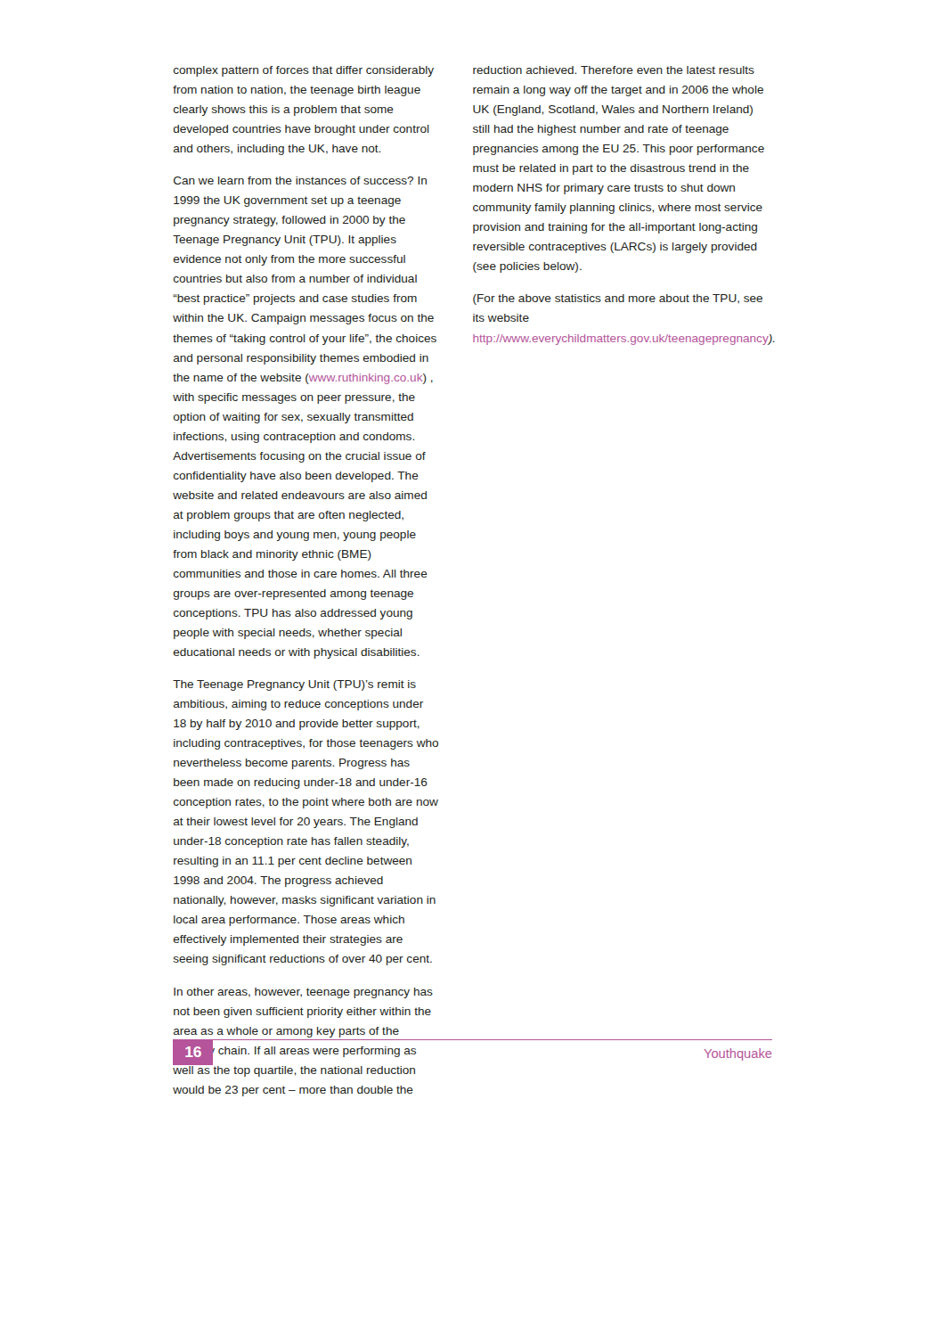complex pattern of forces that differ considerably from nation to nation, the teenage birth league clearly shows this is a problem that some developed countries have brought under control and others, including the UK, have not.
Can we learn from the instances of success? In 1999 the UK government set up a teenage pregnancy strategy, followed in 2000 by the Teenage Pregnancy Unit (TPU). It applies evidence not only from the more successful countries but also from a number of individual “best practice” projects and case studies from within the UK. Campaign messages focus on the themes of “taking control of your life”, the choices and personal responsibility themes embodied in the name of the website (www.ruthinking.co.uk) , with specific messages on peer pressure, the option of waiting for sex, sexually transmitted infections, using contraception and condoms. Advertisements focusing on the crucial issue of confidentiality have also been developed. The website and related endeavours are also aimed at problem groups that are often neglected, including boys and young men, young people from black and minority ethnic (BME) communities and those in care homes. All three groups are over-represented among teenage conceptions. TPU has also addressed young people with special needs, whether special educational needs or with physical disabilities.
The Teenage Pregnancy Unit (TPU)’s remit is ambitious, aiming to reduce conceptions under 18 by half by 2010 and provide better support, including contraceptives, for those teenagers who nevertheless become parents. Progress has been made on reducing under-18 and under-16 conception rates, to the point where both are now at their lowest level for 20 years. The England under-18 conception rate has fallen steadily, resulting in an 11.1 per cent decline between 1998 and 2004. The progress achieved nationally, however, masks significant variation in local area performance. Those areas which effectively implemented their strategies are seeing significant reductions of over 40 per cent.
In other areas, however, teenage pregnancy has not been given sufficient priority either within the area as a whole or among key parts of the delivery chain. If all areas were performing as well as the top quartile, the national reduction would be 23 per cent – more than double the
reduction achieved. Therefore even the latest results remain a long way off the target and in 2006 the whole UK (England, Scotland, Wales and Northern Ireland) still had the highest number and rate of teenage pregnancies among the EU 25. This poor performance must be related in part to the disastrous trend in the modern NHS for primary care trusts to shut down community family planning clinics, where most service provision and training for the all-important long-acting reversible contraceptives (LARCs) is largely provided (see policies below).
(For the above statistics and more about the TPU, see its website http://www.everychildmatters.gov.uk/teenagepregnancy).
16
Youthquake